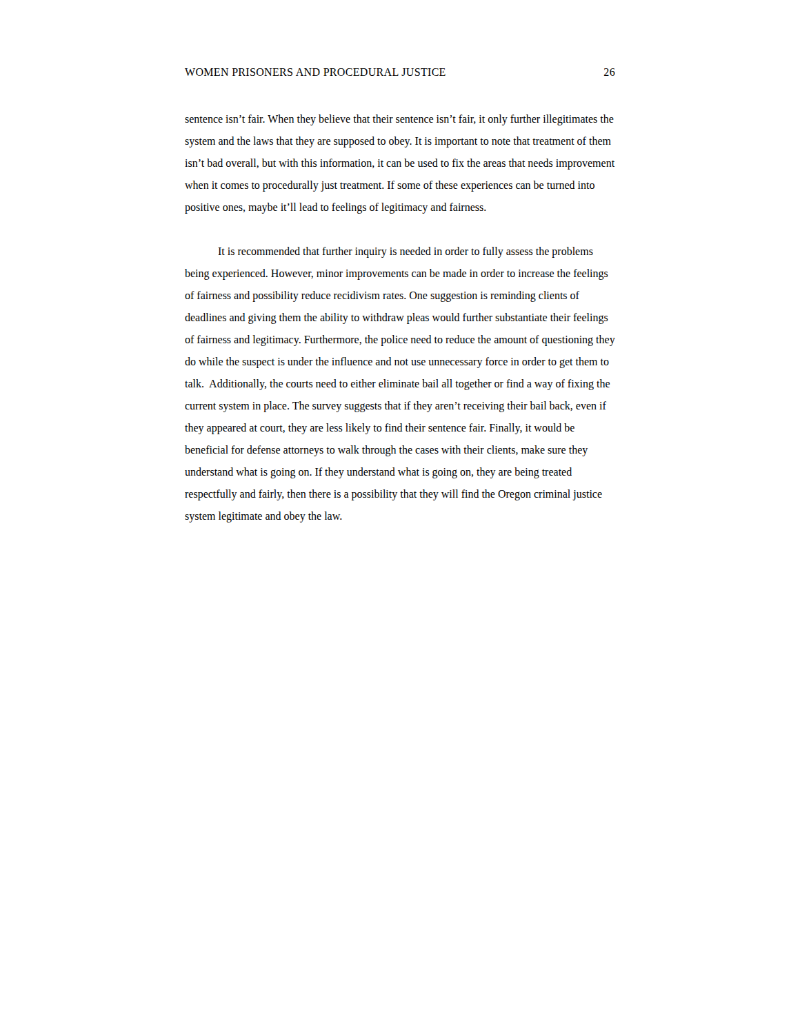Women Prisoners and Procedural Justice 26
sentence isn’t fair. When they believe that their sentence isn’t fair, it only further illegitimates the system and the laws that they are supposed to obey. It is important to note that treatment of them isn’t bad overall, but with this information, it can be used to fix the areas that needs improvement when it comes to procedurally just treatment. If some of these experiences can be turned into positive ones, maybe it’ll lead to feelings of legitimacy and fairness.
It is recommended that further inquiry is needed in order to fully assess the problems being experienced. However, minor improvements can be made in order to increase the feelings of fairness and possibility reduce recidivism rates. One suggestion is reminding clients of deadlines and giving them the ability to withdraw pleas would further substantiate their feelings of fairness and legitimacy. Furthermore, the police need to reduce the amount of questioning they do while the suspect is under the influence and not use unnecessary force in order to get them to talk. Additionally, the courts need to either eliminate bail all together or find a way of fixing the current system in place. The survey suggests that if they aren’t receiving their bail back, even if they appeared at court, they are less likely to find their sentence fair. Finally, it would be beneficial for defense attorneys to walk through the cases with their clients, make sure they understand what is going on. If they understand what is going on, they are being treated respectfully and fairly, then there is a possibility that they will find the Oregon criminal justice system legitimate and obey the law.